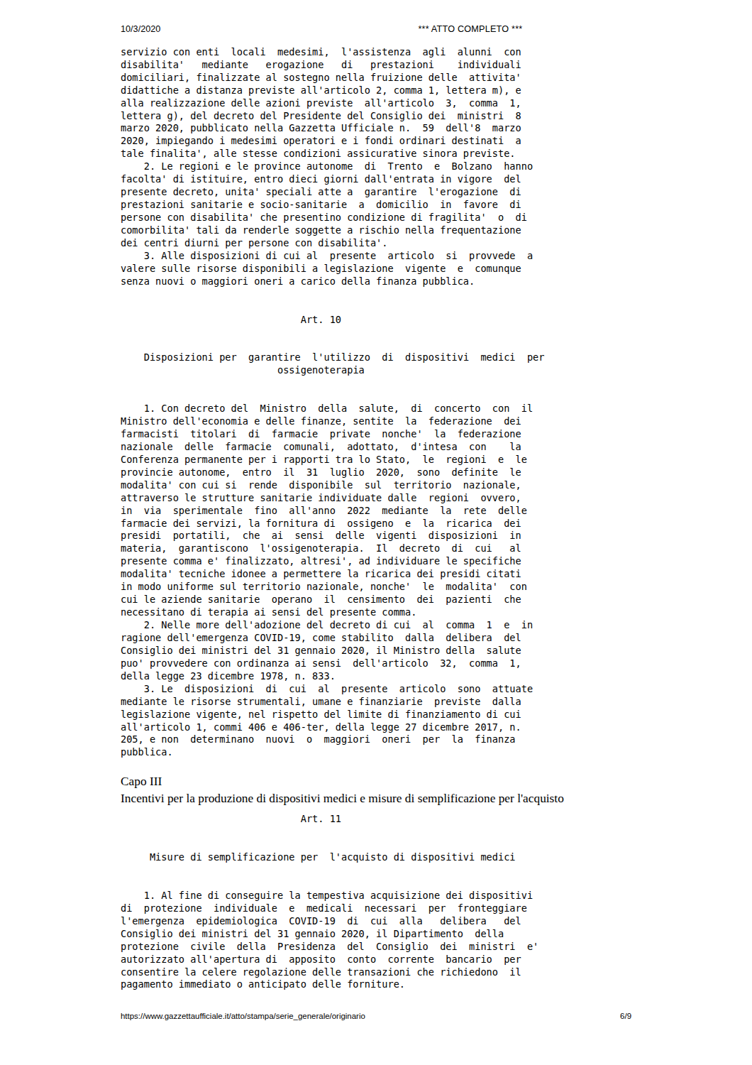10/3/2020
*** ATTO COMPLETO ***
servizio con enti  locali  medesimi,  l'assistenza  agli  alunni  con
disabilita'   mediante   erogazione   di   prestazioni    individuali
domiciliari, finalizzate al sostegno nella fruizione delle  attivita'
didattiche a distanza previste all'articolo 2, comma 1, lettera m), e
alla realizzazione delle azioni previste  all'articolo  3,  comma  1,
lettera g), del decreto del Presidente del Consiglio dei  ministri  8
marzo 2020, pubblicato nella Gazzetta Ufficiale n.  59  dell'8  marzo
2020, impiegando i medesimi operatori e i fondi ordinari destinati  a
tale finalita', alle stesse condizioni assicurative sinora previste.
    2. Le regioni e le province autonome  di  Trento  e  Bolzano  hanno
facolta' di istituire, entro dieci giorni dall'entrata in vigore  del
presente decreto, unita' speciali atte a  garantire  l'erogazione  di
prestazioni sanitarie e socio-sanitarie  a  domicilio  in  favore  di
persone con disabilita' che presentino condizione di fragilita'  o  di
comorbilita' tali da renderle soggette a rischio nella frequentazione
dei centri diurni per persone con disabilita'.
    3. Alle disposizioni di cui al  presente  articolo  si  provvede  a
valere sulle risorse disponibili a legislazione  vigente  e  comunque
senza nuovi o maggiori oneri a carico della finanza pubblica.


                               Art. 10


    Disposizioni per  garantire  l'utilizzo  di  dispositivi  medici  per
                           ossigenoterapia


    1. Con decreto del  Ministro  della  salute,  di  concerto  con  il
Ministro dell'economia e delle finanze, sentite  la  federazione  dei
farmacisti  titolari  di  farmacie  private  nonche'  la  federazione
nazionale  delle  farmacie  comunali,  adottato,  d'intesa  con    la
Conferenza permanente per i rapporti tra lo Stato,  le  regioni  e  le
provincie autonome,  entro  il  31  luglio  2020,  sono  definite  le
modalita' con cui si  rende  disponibile  sul  territorio  nazionale,
attraverso le strutture sanitarie individuate dalle  regioni  ovvero,
in  via  sperimentale  fino  all'anno  2022  mediante  la  rete  delle
farmacie dei servizi, la fornitura di  ossigeno  e  la  ricarica  dei
presidi  portatili,  che  ai  sensi  delle  vigenti  disposizioni  in
materia,  garantiscono  l'ossigenoterapia.  Il  decreto  di  cui   al
presente comma e' finalizzato, altresi', ad individuare le specifiche
modalita' tecniche idonee a permettere la ricarica dei presidi citati
in modo uniforme sul territorio nazionale, nonche'  le  modalita'  con
cui le aziende sanitarie  operano  il  censimento  dei  pazienti  che
necessitano di terapia ai sensi del presente comma.
    2. Nelle more dell'adozione del decreto di cui  al  comma  1  e  in
ragione dell'emergenza COVID-19, come stabilito  dalla  delibera  del
Consiglio dei ministri del 31 gennaio 2020, il Ministro della  salute
puo' provvedere con ordinanza ai sensi  dell'articolo  32,  comma  1,
della legge 23 dicembre 1978, n. 833.
    3. Le  disposizioni  di  cui  al  presente  articolo  sono  attuate
mediante le risorse strumentali, umane e finanziarie  previste  dalla
legislazione vigente, nel rispetto del limite di finanziamento di cui
all'articolo 1, commi 406 e 406-ter, della legge 27 dicembre 2017, n.
205, e non  determinano  nuovi  o  maggiori  oneri  per  la  finanza
pubblica.
Capo III
Incentivi per la produzione di dispositivi medici e misure di semplificazione per l'acquisto
                               Art. 11


     Misure di semplificazione per  l'acquisto di dispositivi medici


    1. Al fine di conseguire la tempestiva acquisizione dei dispositivi
di  protezione  individuale  e  medicali  necessari  per  fronteggiare
l'emergenza  epidemiologica  COVID-19  di  cui  alla   delibera   del
Consiglio dei ministri del 31 gennaio 2020, il Dipartimento  della
protezione  civile  della  Presidenza  del  Consiglio  dei  ministri  e'
autorizzato all'apertura di  apposito  conto  corrente  bancario  per
consentire la celere regolazione delle transazioni che richiedono  il
pagamento immediato o anticipato delle forniture.
https://www.gazzettaufficiale.it/atto/stampa/serie_generale/originario
6/9